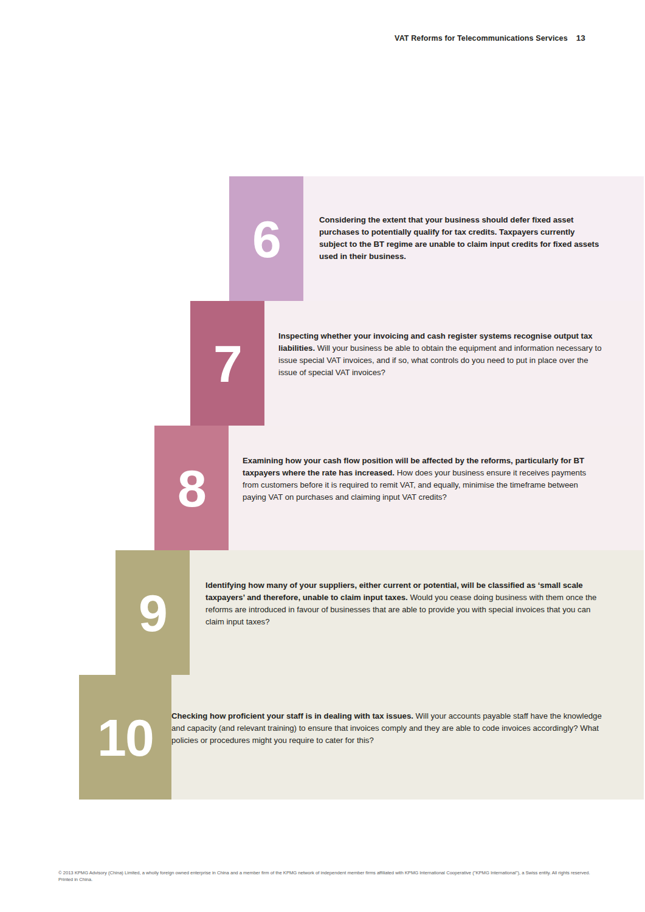VAT Reforms for Telecommunications Services13
6
Considering the extent that your business should defer fixed asset purchases to potentially qualify for tax credits. Taxpayers currently subject to the BT regime are unable to claim input credits for fixed assets used in their business.
7
Inspecting whether your invoicing and cash register systems recognise output tax liabilities. Will your business be able to obtain the equipment and information necessary to issue special VAT invoices, and if so, what controls do you need to put in place over the issue of special VAT invoices?
8
Examining how your cash flow position will be affected by the reforms, particularly for BT taxpayers where the rate has increased. How does your business ensure it receives payments from customers before it is required to remit VAT, and equally, minimise the timeframe between paying VAT on purchases and claiming input VAT credits?
9
Identifying how many of your suppliers, either current or potential, will be classified as ‘small scale taxpayers’ and therefore, unable to claim input taxes. Would you cease doing business with them once the reforms are introduced in favour of businesses that are able to provide you with special invoices that you can claim input taxes?
10
Checking how proficient your staff is in dealing with tax issues. Will your accounts payable staff have the knowledge and capacity (and relevant training) to ensure that invoices comply and they are able to code invoices accordingly? What policies or procedures might you require to cater for this?
© 2013 KPMG Advisory (China) Limited, a wholly foreign owned enterprise in China and a member firm of the KPMG network of independent member firms affiliated with KPMG International Cooperative ("KPMG International"), a Swiss entity. All rights reserved. Printed in China.